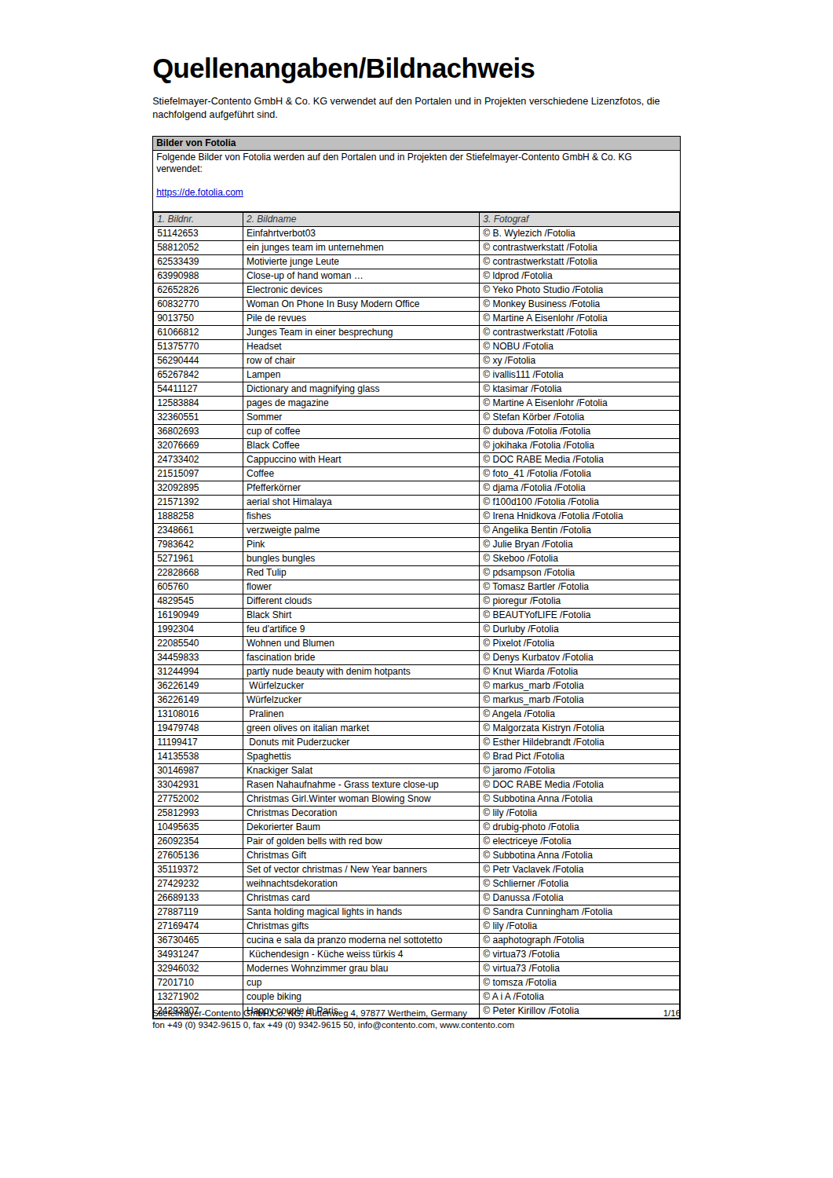Quellenangaben/Bildnachweis
Stiefelmayer-Contento GmbH & Co. KG verwendet auf den Portalen und in Projekten verschiedene Lizenzfotos, die nachfolgend aufgeführt sind.
| Bilder von Fotolia |
| Folgende Bilder von Fotolia werden auf den Portalen und in Projekten der Stiefelmayer-Contento GmbH & Co. KG verwendet: https://de.fotolia.com |
| / 1. Bildnr. / 2. Bildname / 3. Fotograf / / 51142653 / Einfahrtverbot03 / © B. Wylezich /Fotolia / / 58812052 / ein junges team im unternehmen / © contrastwerkstatt /Fotolia / / 62533439 / Motivierte junge Leute / © contrastwerkstatt /Fotolia / / 63990988 / Close-up of hand woman … / © ldprod /Fotolia / / 62652826 / Electronic devices / © Yeko Photo Studio /Fotolia / / 60832770 / Woman On Phone In Busy Modern Office / © Monkey Business /Fotolia / / 9013750 / Pile de revues / © Martine A Eisenlohr /Fotolia / / 61066812 / Junges Team in einer besprechung / © contrastwerkstatt /Fotolia / / 51375770 / Headset / © NOBU /Fotolia / / 56290444 / row of chair / © xy /Fotolia / / 65267842 / Lampen / © ivallis111 /Fotolia / / 54411127 / Dictionary and magnifying glass / © ktasimar /Fotolia / / 12583884 / pages de magazine / © Martine A Eisenlohr /Fotolia / / 32360551 / Sommer / © Stefan Körber /Fotolia / / 36802693 / cup of coffee / © dubova /Fotolia /Fotolia / / 32076669 / Black Coffee / © jokihaka /Fotolia /Fotolia / / 24733402 / Cappuccino with Heart / © DOC RABE Media /Fotolia / / 21515097 / Coffee / © foto_41 /Fotolia /Fotolia / / 32092895 / Pfefferkörner / © djama /Fotolia /Fotolia / / 21571392 / aerial shot Himalaya / © f100d100 /Fotolia /Fotolia / / 1888258 / fishes / © Irena Hnidkova /Fotolia /Fotolia / / 2348661 / verzweigte palme / © Angelika Bentin /Fotolia / / 7983642 / Pink / © Julie Bryan /Fotolia / / 5271961 / bungles bungles / © Skeboo /Fotolia / / 22828668 / Red Tulip / © pdsampson /Fotolia / / 605760 / flower / © Tomasz Bartler /Fotolia / / 4829545 / Different clouds / © pioregur /Fotolia / / 16190949 / Black Shirt / © BEAUTYofLIFE /Fotolia / / 1992304 / feu d'artifice 9 / © Durluby /Fotolia / / 22085540 / Wohnen und Blumen / © Pixelot /Fotolia / / 34459833 / fascination bride / © Denys Kurbatov /Fotolia / / 31244994 / partly nude beauty with denim hotpants / © Knut Wiarda /Fotolia / / 36226149 / Würfelzucker / © markus_marb /Fotolia / / 36226149 / Würfelzucker / © markus_marb /Fotolia / / 13108016 / Pralinen / © Angela /Fotolia / / 19479748 / green olives on italian market / © Malgorzata Kistryn /Fotolia / / 11199417 / Donuts mit Puderzucker / © Esther Hildebrandt /Fotolia / / 14135538 / Spaghettis / © Brad Pict /Fotolia / / 30146987 / Knackiger Salat / © jaromo /Fotolia / / 33042931 / Rasen Nahaufnahme - Grass texture close-up / © DOC RABE Media /Fotolia / / 27752002 / Christmas Girl.Winter woman Blowing Snow / © Subbotina Anna /Fotolia / / 25812993 / Christmas Decoration / © lily /Fotolia / / 10495635 / Dekorierter Baum / © drubig-photo /Fotolia / / 26092354 / Pair of golden bells with red bow / © electriceye /Fotolia / / 27605136 / Christmas Gift / © Subbotina Anna /Fotolia / / 35119372 / Set of vector christmas / New Year banners / © Petr Vaclavek /Fotolia / / 27429232 / weihnachtsdekoration / © Schlierner /Fotolia / / 26689133 / Christmas card / © Danussa /Fotolia / / 27887119 / Santa holding magical lights in hands / © Sandra Cunningham /Fotolia / / 27169474 / Christmas gifts / © lily /Fotolia / / 36730465 / cucina e sala da pranzo moderna nel sottotetto / © aaphotograph /Fotolia / / 34931247 / Küchendesign - Küche weiss türkis 4 / © virtua73 /Fotolia / / 32946032 / Modernes Wohnzimmer grau blau / © virtua73 /Fotolia / / 7201710 / cup / © tomsza /Fotolia / / 13271902 / couple biking / © A i A /Fotolia / / 24293907 / Happy couple in Paris / © Peter Kirillov /Fotolia / |
1/16 Stiefelmayer-Contento GmbH Co. KG, Hüttenweg 4, 97877 Wertheim, Germany
fon +49 (0) 9342-9615 0, fax +49 (0) 9342-9615 50, info@contento.com, www.contento.com